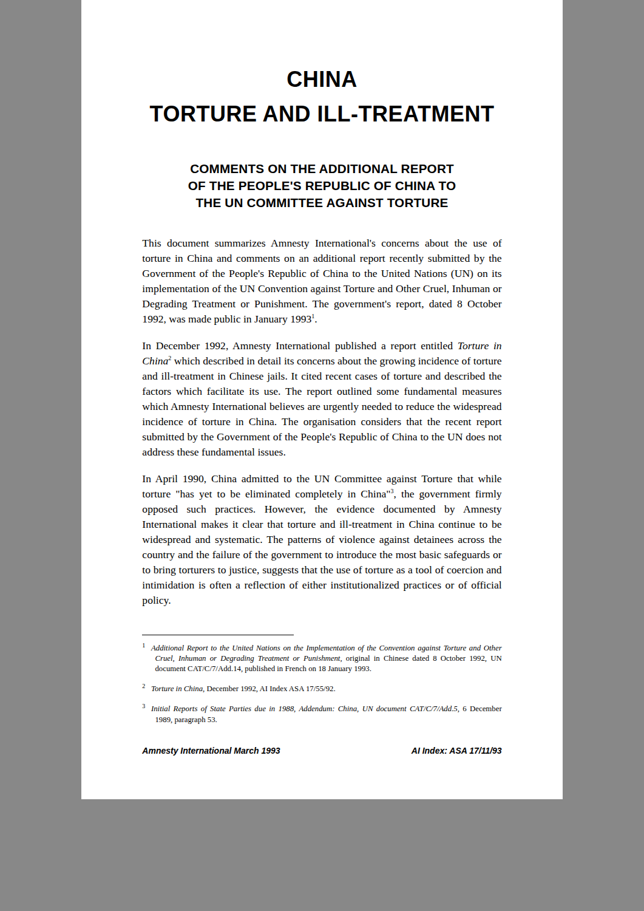CHINATORTURE AND ILL-TREATMENT
COMMENTS ON THE ADDITIONAL REPORT
OF THE PEOPLE'S REPUBLIC OF CHINA TO
THE UN COMMITTEE AGAINST TORTURE
This document summarizes Amnesty International's concerns about the use of torture in China and comments on an additional report recently submitted by the Government of the People's Republic of China to the United Nations (UN) on its implementation of the UN Convention against Torture and Other Cruel, Inhuman or Degrading Treatment or Punishment. The government's report, dated 8 October 1992, was made public in January 19931.
In December 1992, Amnesty International published a report entitled Torture in China2 which described in detail its concerns about the growing incidence of torture and ill-treatment in Chinese jails. It cited recent cases of torture and described the factors which facilitate its use. The report outlined some fundamental measures which Amnesty International believes are urgently needed to reduce the widespread incidence of torture in China. The organisation considers that the recent report submitted by the Government of the People's Republic of China to the UN does not address these fundamental issues.
In April 1990, China admitted to the UN Committee against Torture that while torture "has yet to be eliminated completely in China"3, the government firmly opposed such practices. However, the evidence documented by Amnesty International makes it clear that torture and ill-treatment in China continue to be widespread and systematic. The patterns of violence against detainees across the country and the failure of the government to introduce the most basic safeguards or to bring torturers to justice, suggests that the use of torture as a tool of coercion and intimidation is often a reflection of either institutionalized practices or of official policy.
1Additional Report to the United Nations on the Implementation of the Convention against Torture and Other Cruel, Inhuman or Degrading Treatment or Punishment, original in Chinese dated 8 October 1992, UN document CAT/C/7/Add.14, published in French on 18 January 1993.
2Torture in China, December 1992, AI Index ASA 17/55/92.
3Initial Reports of State Parties due in 1988, Addendum: China, UN document CAT/C/7/Add.5, 6 December 1989, paragraph 53.
Amnesty International March 1993 AI Index: ASA 17/11/93